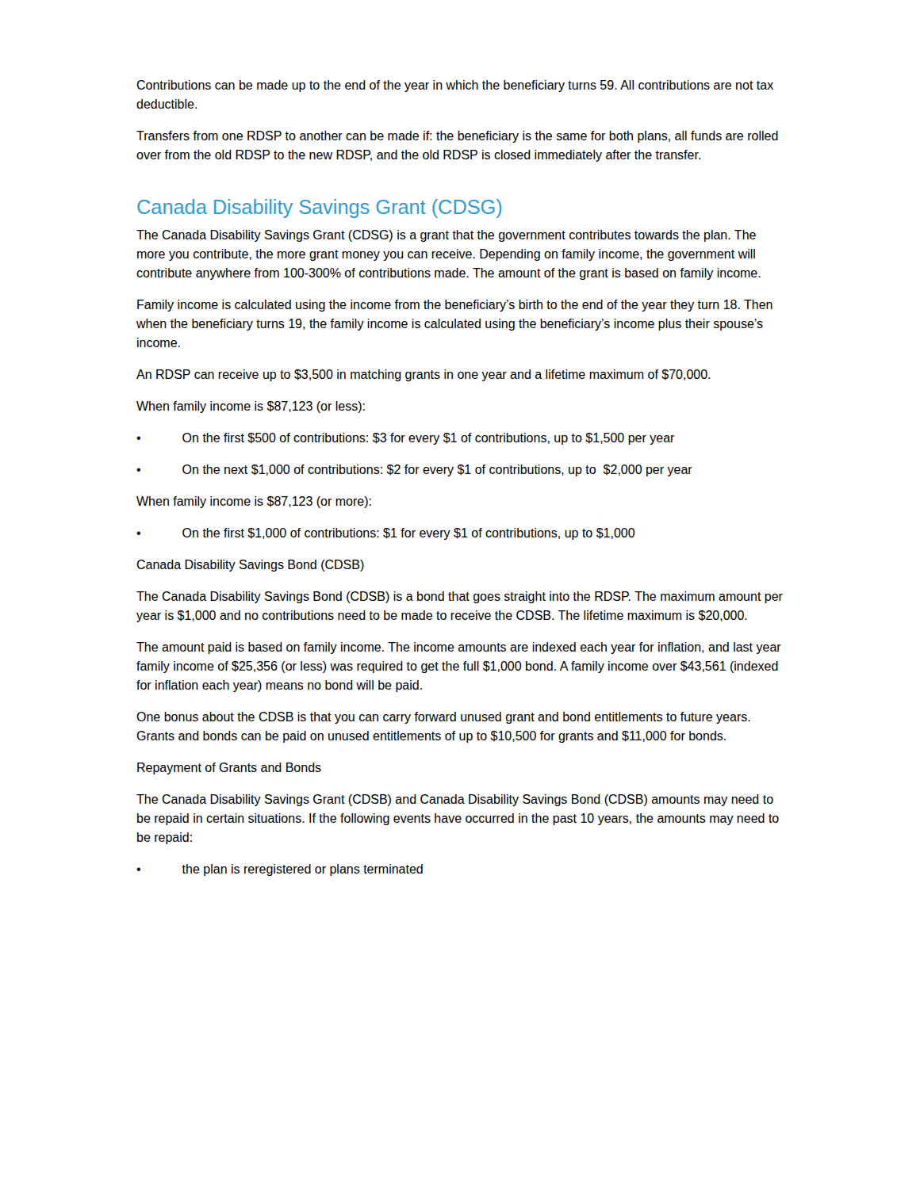Contributions can be made up to the end of the year in which the beneficiary turns 59. All contributions are not tax deductible.
Transfers from one RDSP to another can be made if: the beneficiary is the same for both plans, all funds are rolled over from the old RDSP to the new RDSP, and the old RDSP is closed immediately after the transfer.
Canada Disability Savings Grant (CDSG)
The Canada Disability Savings Grant (CDSG) is a grant that the government contributes towards the plan. The more you contribute, the more grant money you can receive. Depending on family income, the government will contribute anywhere from 100-300% of contributions made. The amount of the grant is based on family income.
Family income is calculated using the income from the beneficiary’s birth to the end of the year they turn 18. Then when the beneficiary turns 19, the family income is calculated using the beneficiary’s income plus their spouse’s income.
An RDSP can receive up to $3,500 in matching grants in one year and a lifetime maximum of $70,000.
When family income is $87,123 (or less):
On the first $500 of contributions: $3 for every $1 of contributions, up to $1,500 per year
On the next $1,000 of contributions: $2 for every $1 of contributions, up to $2,000 per year
When family income is $87,123 (or more):
On the first $1,000 of contributions: $1 for every $1 of contributions, up to $1,000
Canada Disability Savings Bond (CDSB)
The Canada Disability Savings Bond (CDSB) is a bond that goes straight into the RDSP. The maximum amount per year is $1,000 and no contributions need to be made to receive the CDSB. The lifetime maximum is $20,000.
The amount paid is based on family income. The income amounts are indexed each year for inflation, and last year family income of $25,356 (or less) was required to get the full $1,000 bond. A family income over $43,561 (indexed for inflation each year) means no bond will be paid.
One bonus about the CDSB is that you can carry forward unused grant and bond entitlements to future years. Grants and bonds can be paid on unused entitlements of up to $10,500 for grants and $11,000 for bonds.
Repayment of Grants and Bonds
The Canada Disability Savings Grant (CDSB) and Canada Disability Savings Bond (CDSB) amounts may need to be repaid in certain situations. If the following events have occurred in the past 10 years, the amounts may need to be repaid:
the plan is reregistered or plans terminated